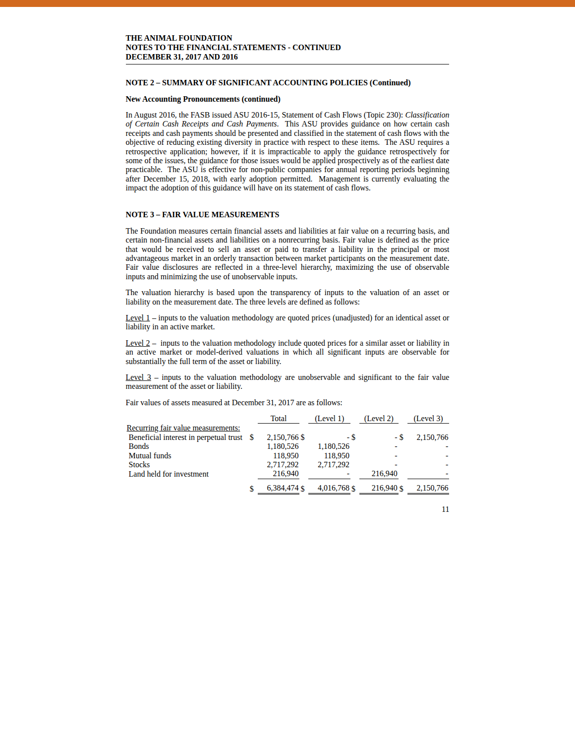THE ANIMAL FOUNDATION
NOTES TO THE FINANCIAL STATEMENTS - CONTINUED
DECEMBER 31, 2017 AND 2016
NOTE 2 – SUMMARY OF SIGNIFICANT ACCOUNTING POLICIES (Continued)
New Accounting Pronouncements (continued)
In August 2016, the FASB issued ASU 2016-15, Statement of Cash Flows (Topic 230): Classification of Certain Cash Receipts and Cash Payments. This ASU provides guidance on how certain cash receipts and cash payments should be presented and classified in the statement of cash flows with the objective of reducing existing diversity in practice with respect to these items. The ASU requires a retrospective application; however, if it is impracticable to apply the guidance retrospectively for some of the issues, the guidance for those issues would be applied prospectively as of the earliest date practicable. The ASU is effective for non-public companies for annual reporting periods beginning after December 15, 2018, with early adoption permitted. Management is currently evaluating the impact the adoption of this guidance will have on its statement of cash flows.
NOTE 3 – FAIR VALUE MEASUREMENTS
The Foundation measures certain financial assets and liabilities at fair value on a recurring basis, and certain non-financial assets and liabilities on a nonrecurring basis. Fair value is defined as the price that would be received to sell an asset or paid to transfer a liability in the principal or most advantageous market in an orderly transaction between market participants on the measurement date. Fair value disclosures are reflected in a three-level hierarchy, maximizing the use of observable inputs and minimizing the use of unobservable inputs.
The valuation hierarchy is based upon the transparency of inputs to the valuation of an asset or liability on the measurement date. The three levels are defined as follows:
Level 1 – inputs to the valuation methodology are quoted prices (unadjusted) for an identical asset or liability in an active market.
Level 2 – inputs to the valuation methodology include quoted prices for a similar asset or liability in an active market or model-derived valuations in which all significant inputs are observable for substantially the full term of the asset or liability.
Level 3 – inputs to the valuation methodology are unobservable and significant to the fair value measurement of the asset or liability.
Fair values of assets measured at December 31, 2017 are as follows:
| | | Total | | (Level 1) | | (Level 2) | | (Level 3) |
| Recurring fair value measurements: |
| Beneficial interest in perpetual trust | $ | 2,150,766 | $ | - | $ | - | $ | 2,150,766 |
| Bonds | | 1,180,526 | | 1,180,526 | | - | | - |
| Mutual funds | | 118,950 | | 118,950 | | - | | - |
| Stocks | | 2,717,292 | | 2,717,292 | | - | | - |
| Land held for investment | | 216,940 | | - | | 216,940 | | - |
| | $ | 6,384,474 | $ | 4,016,768 | $ | 216,940 | $ | 2,150,766 |
11